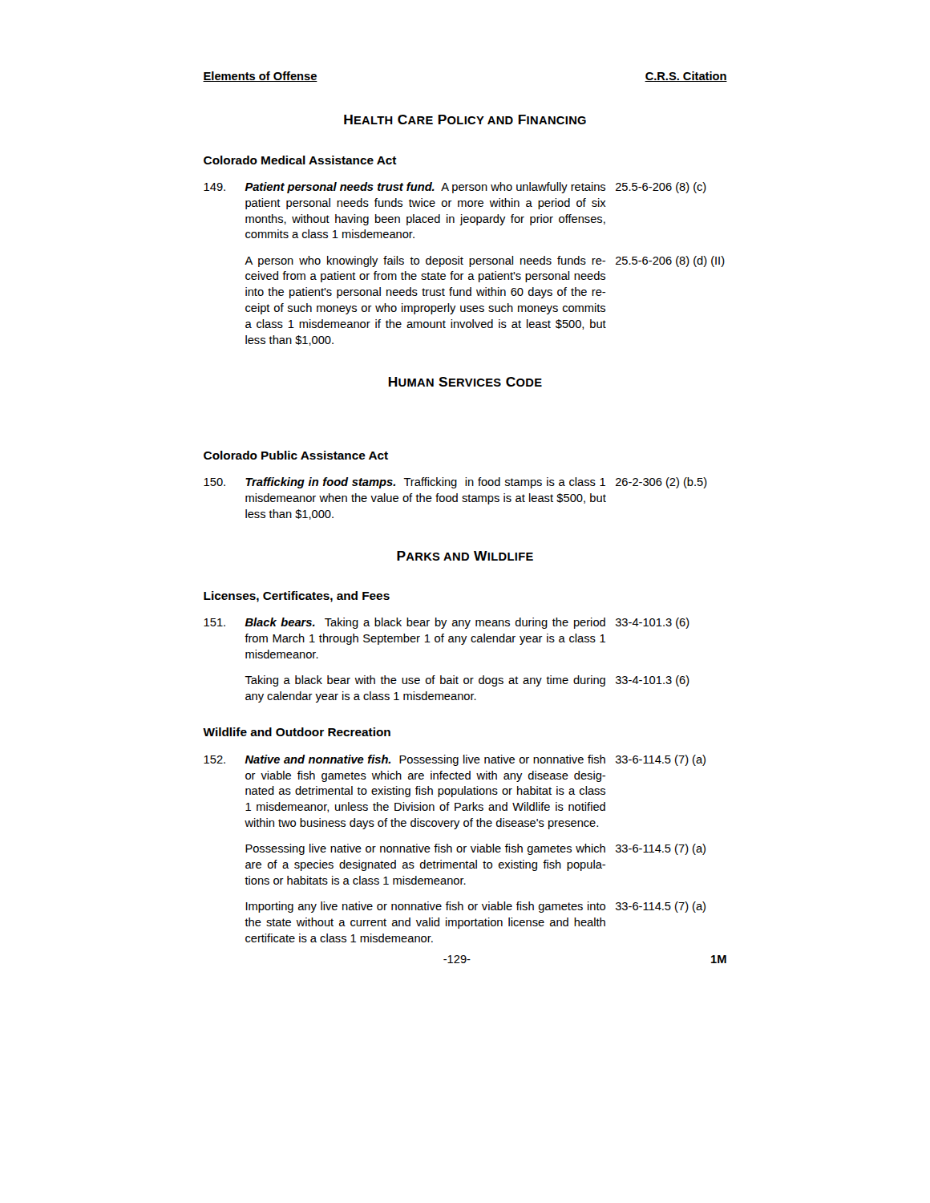Elements of Offense C.R.S. Citation
HEALTH CARE POLICY AND FINANCING
Colorado Medical Assistance Act
149.
Patient personal needs trust fund. A person who unlawfully retains patient personal needs funds twice or more within a period of six months, without having been placed in jeopardy for prior offenses, commits a class 1 misdemeanor.
25.5-6-206 (8) (c)
A person who knowingly fails to deposit personal needs funds received from a patient or from the state for a patient's personal needs into the patient's personal needs trust fund within 60 days of the receipt of such moneys or who improperly uses such moneys commits a class 1 misdemeanor if the amount involved is at least $500, but less than $1,000.
25.5-6-206 (8) (d) (II)
HUMAN SERVICES CODE
Colorado Public Assistance Act
150.
Trafficking in food stamps. Trafficking in food stamps is a class 1 misdemeanor when the value of the food stamps is at least $500, but less than $1,000.
26-2-306 (2) (b.5)
PARKS AND WILDLIFE
Licenses, Certificates, and Fees
151.
Black bears. Taking a black bear by any means during the period from March 1 through September 1 of any calendar year is a class 1 misdemeanor.
33-4-101.3 (6)
Taking a black bear with the use of bait or dogs at any time during any calendar year is a class 1 misdemeanor.
33-4-101.3 (6)
Wildlife and Outdoor Recreation
152.
Native and nonnative fish. Possessing live native or nonnative fish or viable fish gametes which are infected with any disease designated as detrimental to existing fish populations or habitat is a class 1 misdemeanor, unless the Division of Parks and Wildlife is notified within two business days of the discovery of the disease's presence.
33-6-114.5 (7) (a)
Possessing live native or nonnative fish or viable fish gametes which are of a species designated as detrimental to existing fish populations or habitats is a class 1 misdemeanor.
33-6-114.5 (7) (a)
Importing any live native or nonnative fish or viable fish gametes into the state without a current and valid importation license and health certificate is a class 1 misdemeanor.
33-6-114.5 (7) (a)
-129- 1M